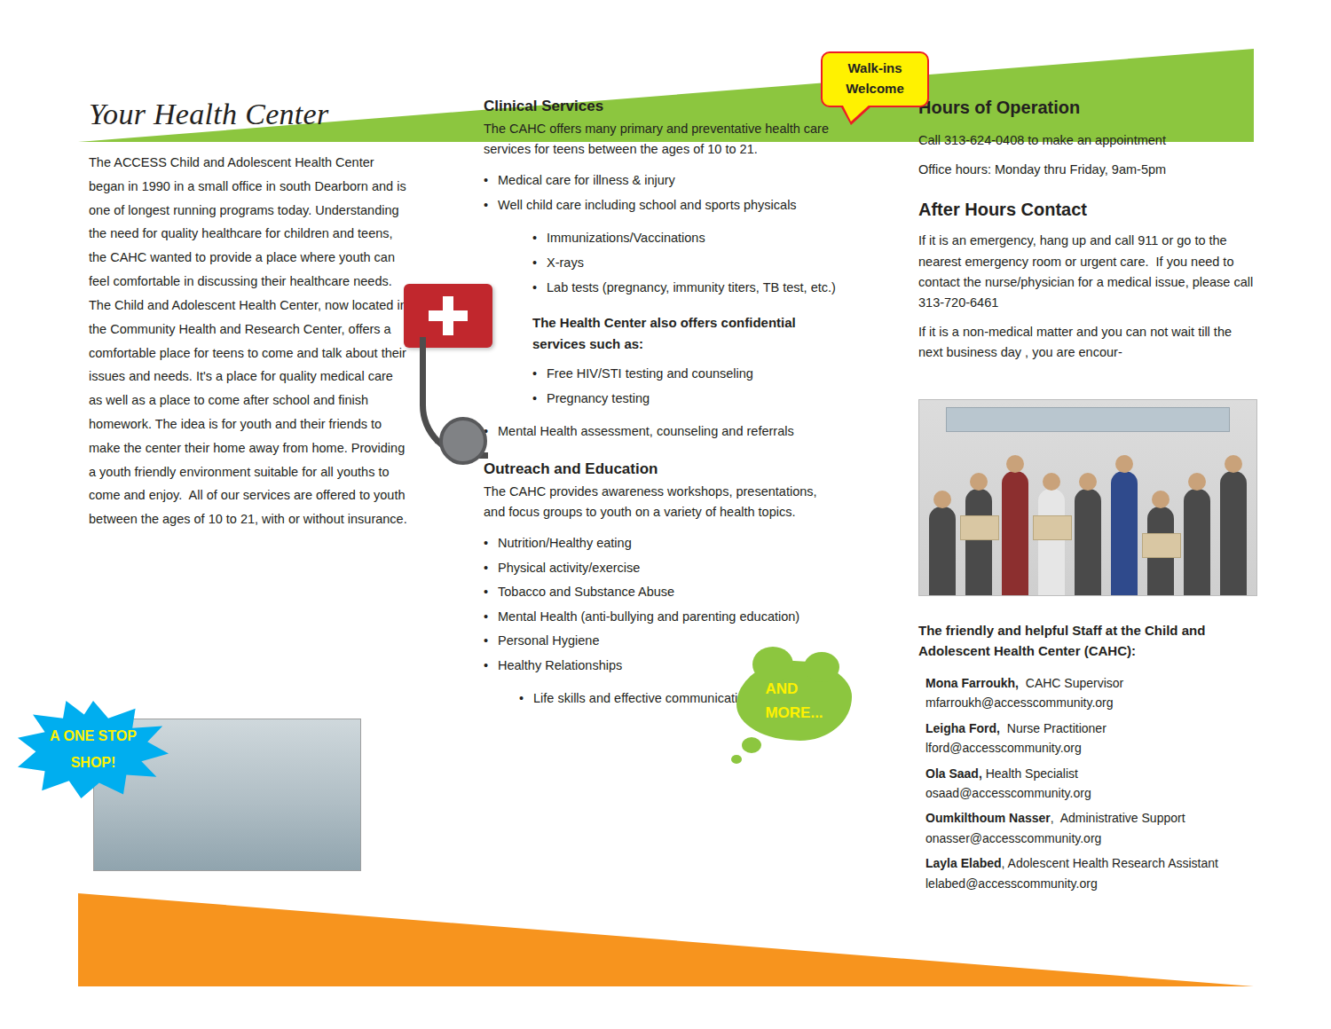Walk-ins
Welcome
Your Health Center
The ACCESS Child and Adolescent Health Center began in 1990 in a small office in south Dearborn and is one of longest running programs today. Understanding the need for quality healthcare for children and teens, the CAHC wanted to provide a place where youth can feel comfortable in discussing their healthcare needs. The Child and Adolescent Health Center, now located in the Community Health and Research Center, offers a comfortable place for teens to come and talk about their issues and needs. It's a place for quality medical care as well as a place to come after school and finish homework. The idea is for youth and their friends to make the center their home away from home. Providing a youth friendly environment suitable for all youths to come and enjoy. All of our services are offered to youth between the ages of 10 to 21, with or without insurance.
Clinical Services
The CAHC offers many primary and preventative health care services for teens between the ages of 10 to 21.
Medical care for illness & injury
Well child care including school and sports physicals
Immunizations/Vaccinations
X-rays
Lab tests (pregnancy, immunity titers, TB test, etc.)
The Health Center also offers confidential services such as:
Free HIV/STI testing and counseling
Pregnancy testing
Mental Health assessment, counseling and referrals
Outreach and Education
The CAHC provides awareness workshops, presentations, and focus groups to youth on a variety of health topics.
Nutrition/Healthy eating
Physical activity/exercise
Tobacco and Substance Abuse
Mental Health (anti-bullying and parenting education)
Personal Hygiene
Healthy Relationships
Life skills and effective communication
Hours of Operation
Call 313-624-0408 to make an appointment
Office hours: Monday thru Friday, 9am-5pm
After Hours Contact
If it is an emergency, hang up and call 911 or go to the nearest emergency room or urgent care. If you need to contact the nurse/physician for a medical issue, please call 313-720-6461
If it is a non-medical matter and you can not wait till the next business day , you are encour-
AND
MORE...
A ONE STOP
SHOP!
The friendly and helpful Staff at the Child and Adolescent Health Center (CAHC):
Mona Farroukh, CAHC Supervisor mfarroukh@accesscommunity.org
Leigha Ford, Nurse Practitioner lford@accesscommunity.org
Ola Saad, Health Specialist osaad@accesscommunity.org
Oumkilthoum Nasser, Administrative Support onasser@accesscommunity.org
Layla Elabed, Adolescent Health Research Assistant lelabed@accesscommunity.org